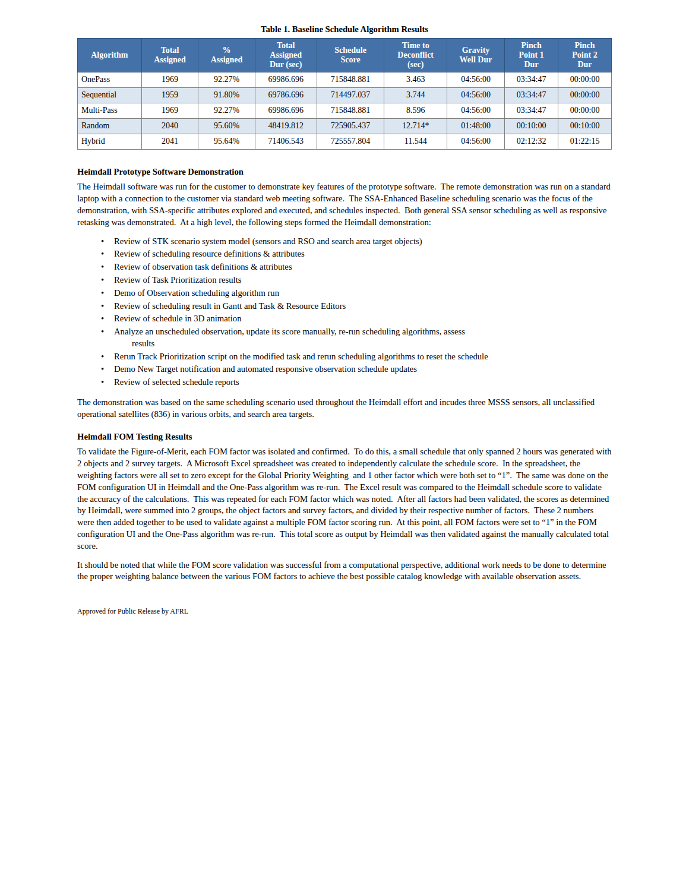Table 1. Baseline Schedule Algorithm Results
| Algorithm | Total Assigned | % Assigned | Total Assigned Dur (sec) | Schedule Score | Time to Deconflict (sec) | Gravity Well Dur | Pinch Point 1 Dur | Pinch Point 2 Dur |
| --- | --- | --- | --- | --- | --- | --- | --- | --- |
| OnePass | 1969 | 92.27% | 69986.696 | 715848.881 | 3.463 | 04:56:00 | 03:34:47 | 00:00:00 |
| Sequential | 1959 | 91.80% | 69786.696 | 714497.037 | 3.744 | 04:56:00 | 03:34:47 | 00:00:00 |
| Multi-Pass | 1969 | 92.27% | 69986.696 | 715848.881 | 8.596 | 04:56:00 | 03:34:47 | 00:00:00 |
| Random | 2040 | 95.60% | 48419.812 | 725905.437 | 12.714* | 01:48:00 | 00:10:00 | 00:10:00 |
| Hybrid | 2041 | 95.64% | 71406.543 | 725557.804 | 11.544 | 04:56:00 | 02:12:32 | 01:22:15 |
Heimdall Prototype Software Demonstration
The Heimdall software was run for the customer to demonstrate key features of the prototype software. The remote demonstration was run on a standard laptop with a connection to the customer via standard web meeting software. The SSA-Enhanced Baseline scheduling scenario was the focus of the demonstration, with SSA-specific attributes explored and executed, and schedules inspected. Both general SSA sensor scheduling as well as responsive retasking was demonstrated. At a high level, the following steps formed the Heimdall demonstration:
Review of STK scenario system model (sensors and RSO and search area target objects)
Review of scheduling resource definitions & attributes
Review of observation task definitions & attributes
Review of Task Prioritization results
Demo of Observation scheduling algorithm run
Review of scheduling result in Gantt and Task & Resource Editors
Review of schedule in 3D animation
Analyze an unscheduled observation, update its score manually, re-run scheduling algorithms, assessresults
Rerun Track Prioritization script on the modified task and rerun scheduling algorithms to reset the schedule
Demo New Target notification and automated responsive observation schedule updates
Review of selected schedule reports
The demonstration was based on the same scheduling scenario used throughout the Heimdall effort and incudes three MSSS sensors, all unclassified operational satellites (836) in various orbits, and search area targets.
Heimdall FOM Testing Results
To validate the Figure-of-Merit, each FOM factor was isolated and confirmed. To do this, a small schedule that only spanned 2 hours was generated with 2 objects and 2 survey targets. A Microsoft Excel spreadsheet was created to independently calculate the schedule score. In the spreadsheet, the weighting factors were all set to zero except for the Global Priority Weighting and 1 other factor which were both set to “1”. The same was done on the FOM configuration UI in Heimdall and the One-Pass algorithm was re-run. The Excel result was compared to the Heimdall schedule score to validate the accuracy of the calculations. This was repeated for each FOM factor which was noted. After all factors had been validated, the scores as determined by Heimdall, were summed into 2 groups, the object factors and survey factors, and divided by their respective number of factors. These 2 numbers were then added together to be used to validate against a multiple FOM factor scoring run. At this point, all FOM factors were set to “1” in the FOM configuration UI and the One-Pass algorithm was re-run. This total score as output by Heimdall was then validated against the manually calculated total score.
It should be noted that while the FOM score validation was successful from a computational perspective, additional work needs to be done to determine the proper weighting balance between the various FOM factors to achieve the best possible catalog knowledge with available observation assets.
Approved for Public Release by AFRL